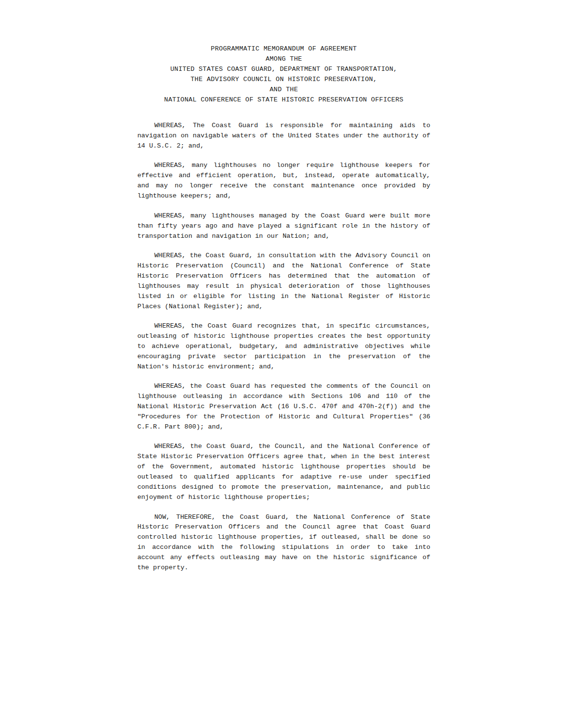PROGRAMMATIC MEMORANDUM OF AGREEMENT
AMONG THE
UNITED STATES COAST GUARD, DEPARTMENT OF TRANSPORTATION,
THE ADVISORY COUNCIL ON HISTORIC PRESERVATION,
AND THE
NATIONAL CONFERENCE OF STATE HISTORIC PRESERVATION OFFICERS
WHEREAS, The Coast Guard is responsible for maintaining aids to navigation on navigable waters of the United States under the authority of 14 U.S.C. 2; and,
WHEREAS, many lighthouses no longer require lighthouse keepers for effective and efficient operation, but, instead, operate automatically, and may no longer receive the constant maintenance once provided by lighthouse keepers; and,
WHEREAS, many lighthouses managed by the Coast Guard were built more than fifty years ago and have played a significant role in the history of transportation and navigation in our Nation; and,
WHEREAS, the Coast Guard, in consultation with the Advisory Council on Historic Preservation (Council) and the National Conference of State Historic Preservation Officers has determined that the automation of lighthouses may result in physical deterioration of those lighthouses listed in or eligible for listing in the National Register of Historic Places (National Register); and,
WHEREAS, the Coast Guard recognizes that, in specific circumstances, outleasing of historic lighthouse properties creates the best opportunity to achieve operational, budgetary, and administrative objectives while encouraging private sector participation in the preservation of the Nation's historic environment; and,
WHEREAS, the Coast Guard has requested the comments of the Council on lighthouse outleasing in accordance with Sections 106 and 110 of the National Historic Preservation Act (16 U.S.C. 470f and 470h-2(f)) and the "Procedures for the Protection of Historic and Cultural Properties" (36 C.F.R. Part 800); and,
WHEREAS, the Coast Guard, the Council, and the National Conference of State Historic Preservation Officers agree that, when in the best interest of the Government, automated historic lighthouse properties should be outleased to qualified applicants for adaptive re-use under specified conditions designed to promote the preservation, maintenance, and public enjoyment of historic lighthouse properties;
NOW, THEREFORE, the Coast Guard, the National Conference of State Historic Preservation Officers and the Council agree that Coast Guard controlled historic lighthouse properties, if outleased, shall be done so in accordance with the following stipulations in order to take into account any effects outleasing may have on the historic significance of the property.